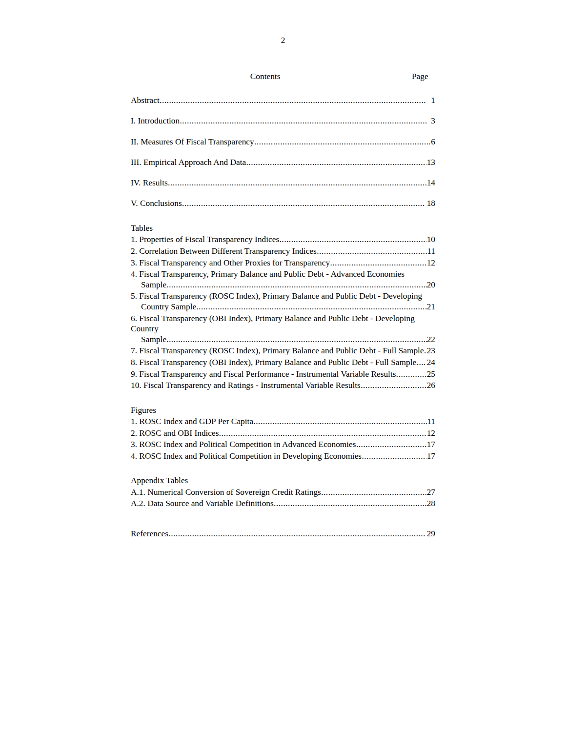2
Contents Page
Abstract ................................................................................................................. 1
I. Introduction ......................................................................................................... 3
II. Measures Of Fiscal Transparency ......................................................................................... 6
III. Empirical Approach And Data ........................................................................................... 13
IV. Results .............................................................................................................. 14
V. Conclusions ....................................................................................................... 18
Tables
1. Properties of Fiscal Transparency Indices ........................................................................... 10
2. Correlation Between Different Transparency Indices ......................................................... 11
3. Fiscal Transparency and Other Proxies for Transparency ................................................... 12
4. Fiscal Transparency, Primary Balance and Public Debt - Advanced Economies
Sample ............................................................................................................................. 20
5. Fiscal Transparency (ROSC Index), Primary Balance and Public Debt - Developing
Country Sample ............................................................................................................. 21
6. Fiscal Transparency (OBI Index), Primary Balance and Public Debt - Developing Country
Sample ............................................................................................................................. 22
7. Fiscal Transparency (ROSC Index), Primary Balance and Public Debt - Full Sample ....... 23
8. Fiscal Transparency (OBI Index), Primary Balance and Public Debt - Full Sample .......... 24
9. Fiscal Transparency and Fiscal Performance - Instrumental Variable Results ................... 25
10. Fiscal Transparency and Ratings - Instrumental Variable Results .................................... 26
Figures
1. ROSC Index and GDP Per Capita ..................................................................................... 11
2. ROSC and OBI Indices ..................................................................................................... 12
3. ROSC Index and Political Competition in Advanced Economies ....................................... 17
4. ROSC Index and Political Competition in Developing Economies .................................... 17
Appendix Tables
A.1. Numerical Conversion of Sovereign Credit Ratings ....................................................... 27
A.2. Data Source and Variable Definitions ............................................................................ 28
References ............................................................................................................. 29